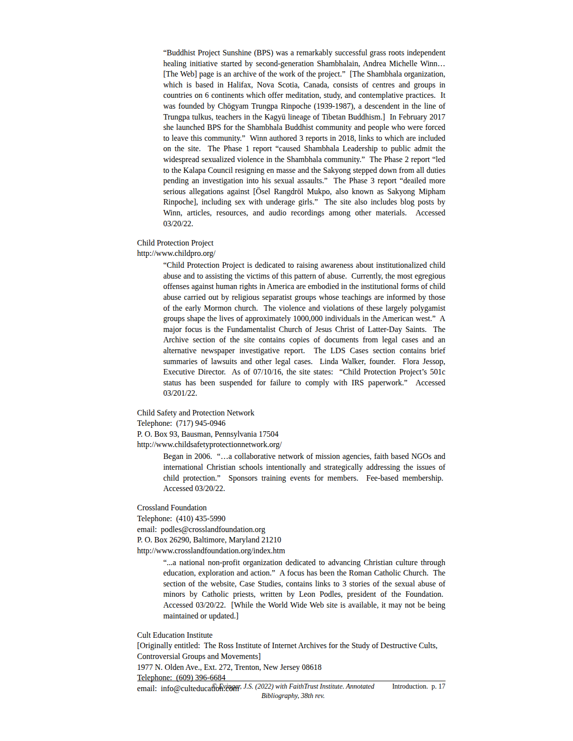“Buddhist Project Sunshine (BPS) was a remarkably successful grass roots independent healing initiative started by second-generation Shambhalain, Andrea Michelle Winn… [The Web] page is an archive of the work of the project.” [The Shambhala organization, which is based in Halifax, Nova Scotia, Canada, consists of centres and groups in countries on 6 continents which offer meditation, study, and contemplative practices. It was founded by Chögyam Trungpa Rinpoche (1939-1987), a descendent in the line of Trungpa tulkus, teachers in the Kagyü lineage of Tibetan Buddhism.] In February 2017 she launched BPS for the Shambhala Buddhist community and people who were forced to leave this community.” Winn authored 3 reports in 2018, links to which are included on the site. The Phase 1 report “caused Shambhala Leadership to public admit the widespread sexualized violence in the Shambhala community.” The Phase 2 report “led to the Kalapa Council resigning en masse and the Sakyong stepped down from all duties pending an investigation into his sexual assaults.” The Phase 3 report “deailed more serious allegations against [Ösel Rangdröl Mukpo, also known as Sakyong Mipham Rinpoche], including sex with underage girls.” The site also includes blog posts by Winn, articles, resources, and audio recordings among other materials. Accessed 03/20/22.
Child Protection Project
http://www.childpro.org/
“Child Protection Project is dedicated to raising awareness about institutionalized child abuse and to assisting the victims of this pattern of abuse. Currently, the most egregious offenses against human rights in America are embodied in the institutional forms of child abuse carried out by religious separatist groups whose teachings are informed by those of the early Mormon church. The violence and violations of these largely polygamist groups shape the lives of approximately 1000,000 individuals in the American west.” A major focus is the Fundamentalist Church of Jesus Christ of Latter-Day Saints. The Archive section of the site contains copies of documents from legal cases and an alternative newspaper investigative report. The LDS Cases section contains brief summaries of lawsuits and other legal cases. Linda Walker, founder. Flora Jessop, Executive Director. As of 07/10/16, the site states: “Child Protection Project’s 501c status has been suspended for failure to comply with IRS paperwork.” Accessed 03/201/22.
Child Safety and Protection Network
Telephone: (717) 945-0946
P. O. Box 93, Bausman, Pennsylvania 17504
http://www.childsafetyprotectionnetwork.org/
Began in 2006. “…a collaborative network of mission agencies, faith based NGOs and international Christian schools intentionally and strategically addressing the issues of child protection.” Sponsors training events for members. Fee-based membership. Accessed 03/20/22.
Crossland Foundation
Telephone: (410) 435-5990
email: podles@crosslandfoundation.org
P. O. Box 26290, Baltimore, Maryland 21210
http://www.crosslandfoundation.org/index.htm
“...a national non-profit organization dedicated to advancing Christian culture through education, exploration and action.” A focus has been the Roman Catholic Church. The section of the website, Case Studies, contains links to 3 stories of the sexual abuse of minors by Catholic priests, written by Leon Podles, president of the Foundation. Accessed 03/20/22. [While the World Wide Web site is available, it may not be being maintained or updated.]
Cult Education Institute
[Originally entitled: The Ross Institute of Internet Archives for the Study of Destructive Cults, Controversial Groups and Movements]
1977 N. Olden Ave., Ext. 272, Trenton, New Jersey 08618
Telephone: (609) 396-6684
email: info@culteducation.com
© Evinger, J.S. (2022) with FaithTrust Institute. Annotated Bibliography, 38th rev.
Introduction. p. 17